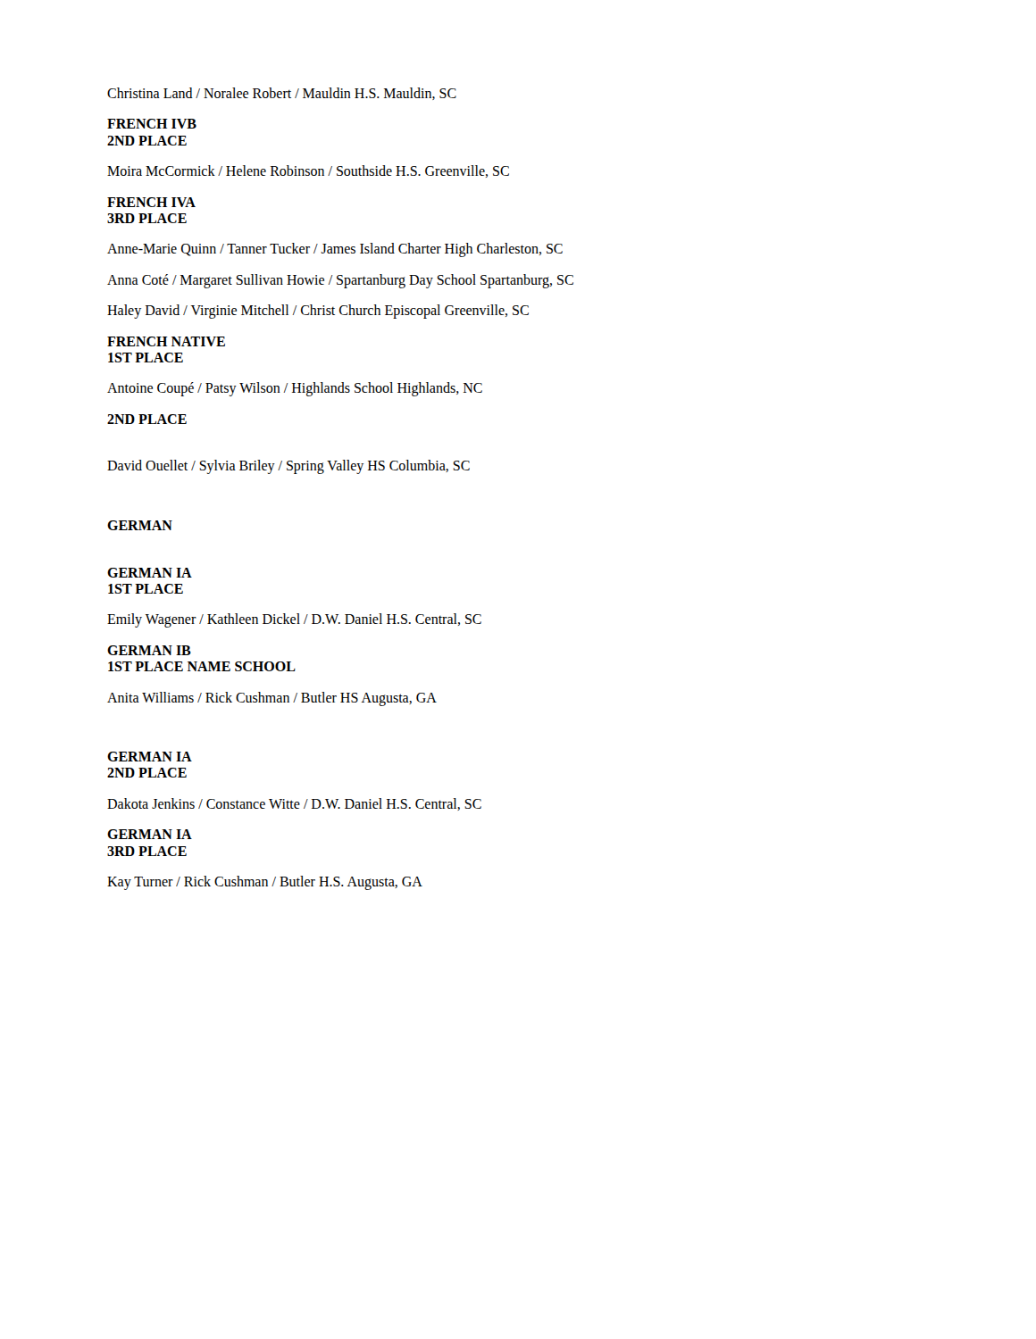Christina Land / Noralee Robert / Mauldin H.S. Mauldin, SC
FRENCH IVB
2ND PLACE
Moira McCormick / Helene Robinson / Southside H.S. Greenville, SC
FRENCH IVA
3RD PLACE
Anne-Marie Quinn / Tanner Tucker / James Island Charter High Charleston, SC
Anna Coté / Margaret Sullivan Howie / Spartanburg Day School Spartanburg, SC
Haley David / Virginie Mitchell / Christ Church Episcopal Greenville, SC
FRENCH NATIVE
1ST PLACE
Antoine Coupé / Patsy Wilson / Highlands School Highlands, NC
2ND PLACE
David Ouellet / Sylvia Briley / Spring Valley HS Columbia, SC
GERMAN
GERMAN IA
1ST PLACE
Emily Wagener / Kathleen Dickel / D.W. Daniel H.S. Central, SC
GERMAN IB
1ST PLACE NAME SCHOOL
Anita Williams / Rick Cushman / Butler HS Augusta, GA
GERMAN IA
2ND PLACE
Dakota Jenkins / Constance Witte / D.W. Daniel H.S. Central, SC
GERMAN IA
3RD PLACE
Kay Turner / Rick Cushman / Butler H.S. Augusta, GA